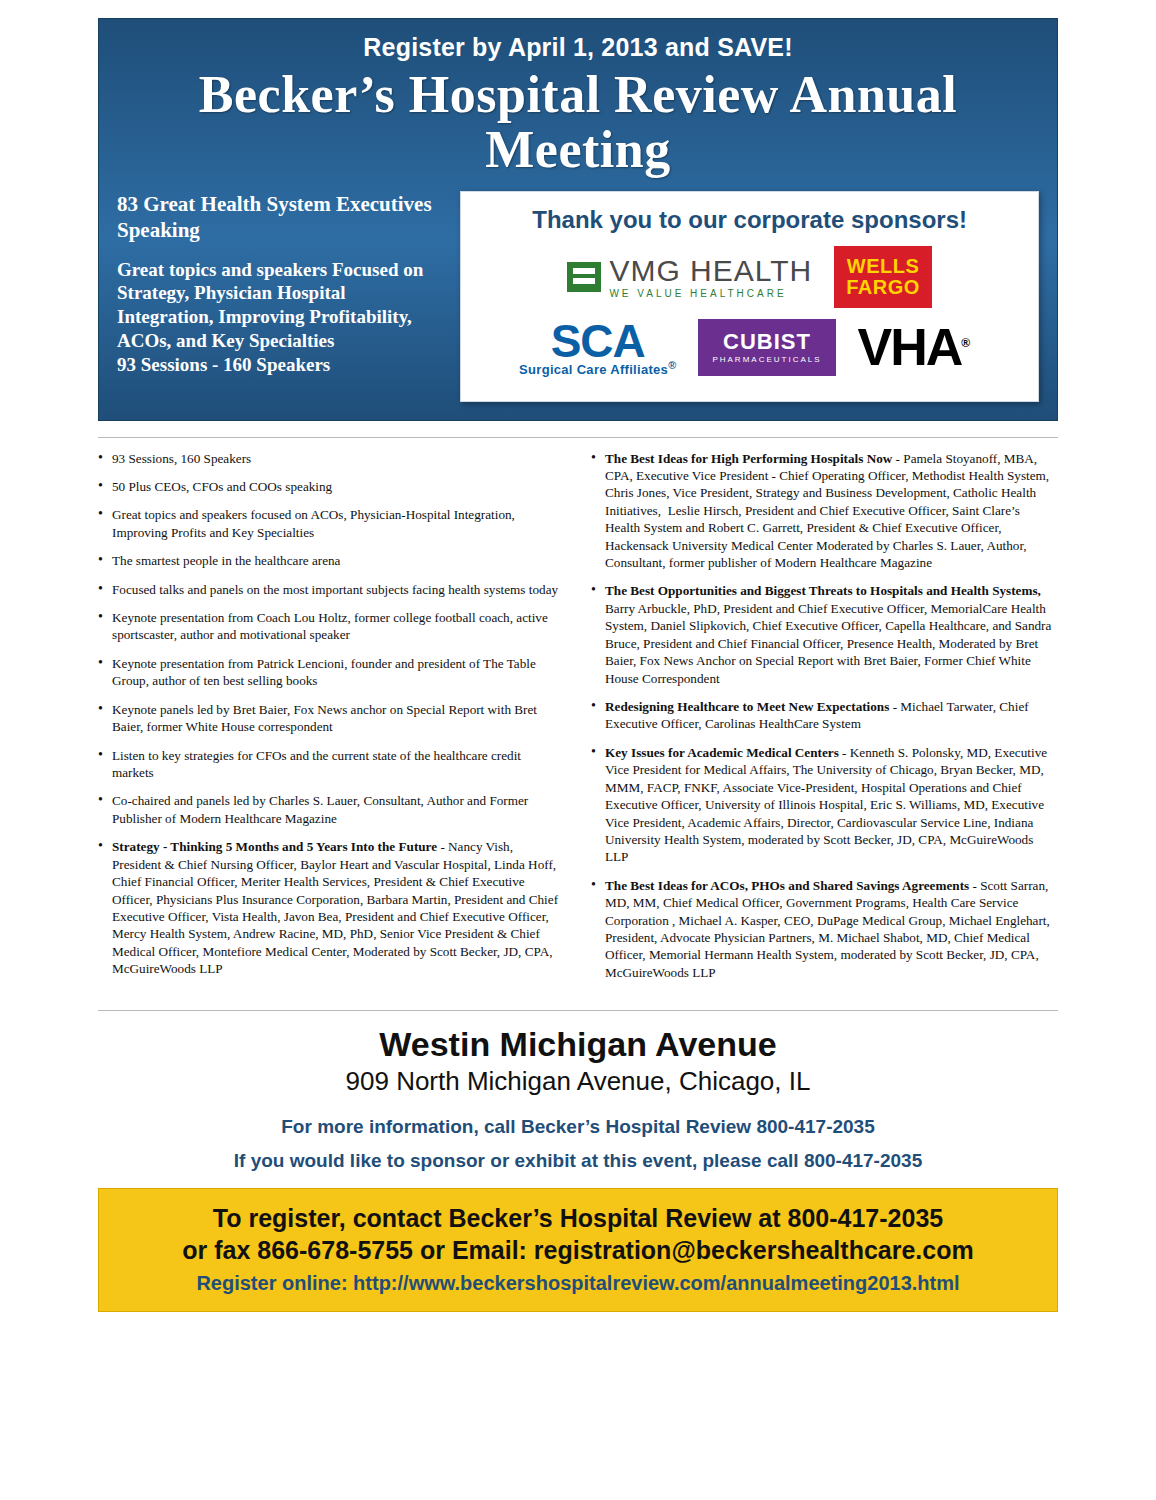Register by April 1, 2013 and SAVE!
Becker’s Hospital Review Annual Meeting
83 Great Health System Executives Speaking
Great topics and speakers Focused on Strategy, Physician Hospital Integration, Improving Profitability, ACOs, and Key Specialties
93 Sessions - 160 Speakers
Thank you to our corporate sponsors!
VMG HEALTH
WE VALUE HEALTHCARE
WELLS
FARGO
SCA
Surgical Care Affiliates®
CUBIST
PHARMACEUTICALS
VHA®
93 Sessions, 160 Speakers
50 Plus CEOs, CFOs and COOs speaking
Great topics and speakers focused on ACOs, Physician-Hospital Integration, Improving Profits and Key Specialties
The smartest people in the healthcare arena
Focused talks and panels on the most important subjects facing health systems today
Keynote presentation from Coach Lou Holtz, former college football coach, active sportscaster, author and motivational speaker
Keynote presentation from Patrick Lencioni, founder and president of The Table Group, author of ten best selling books
Keynote panels led by Bret Baier, Fox News anchor on Special Report with Bret Baier, former White House correspondent
Listen to key strategies for CFOs and the current state of the healthcare credit markets
Co-chaired and panels led by Charles S. Lauer, Consultant, Author and Former Publisher of Modern Healthcare Magazine
Strategy - Thinking 5 Months and 5 Years Into the Future - Nancy Vish, President & Chief Nursing Officer, Baylor Heart and Vascular Hospital, Linda Hoff, Chief Financial Officer, Meriter Health Services, President & Chief Executive Officer, Physicians Plus Insurance Corporation, Barbara Martin, President and Chief Executive Officer, Vista Health, Javon Bea, President and Chief Executive Officer, Mercy Health System, Andrew Racine, MD, PhD, Senior Vice President & Chief Medical Officer, Montefiore Medical Center, Moderated by Scott Becker, JD, CPA, McGuireWoods LLP
The Best Ideas for High Performing Hospitals Now - Pamela Stoyanoff, MBA, CPA, Executive Vice President - Chief Operating Officer, Methodist Health System, Chris Jones, Vice President, Strategy and Business Development, Catholic Health Initiatives, Leslie Hirsch, President and Chief Executive Officer, Saint Clare’s Health System and Robert C. Garrett, President & Chief Executive Officer, Hackensack University Medical Center Moderated by Charles S. Lauer, Author, Consultant, former publisher of Modern Healthcare Magazine
The Best Opportunities and Biggest Threats to Hospitals and Health Systems, Barry Arbuckle, PhD, President and Chief Executive Officer, MemorialCare Health System, Daniel Slipkovich, Chief Executive Officer, Capella Healthcare, and Sandra Bruce, President and Chief Financial Officer, Presence Health, Moderated by Bret Baier, Fox News Anchor on Special Report with Bret Baier, Former Chief White House Correspondent
Redesigning Healthcare to Meet New Expectations - Michael Tarwater, Chief Executive Officer, Carolinas HealthCare System
Key Issues for Academic Medical Centers - Kenneth S. Polonsky, MD, Executive Vice President for Medical Affairs, The University of Chicago, Bryan Becker, MD, MMM, FACP, FNKF, Associate Vice-President, Hospital Operations and Chief Executive Officer, University of Illinois Hospital, Eric S. Williams, MD, Executive Vice President, Academic Affairs, Director, Cardiovascular Service Line, Indiana University Health System, moderated by Scott Becker, JD, CPA, McGuireWoods LLP
The Best Ideas for ACOs, PHOs and Shared Savings Agreements - Scott Sarran, MD, MM, Chief Medical Officer, Government Programs, Health Care Service Corporation , Michael A. Kasper, CEO, DuPage Medical Group, Michael Englehart, President, Advocate Physician Partners, M. Michael Shabot, MD, Chief Medical Officer, Memorial Hermann Health System, moderated by Scott Becker, JD, CPA, McGuireWoods LLP
Westin Michigan Avenue
909 North Michigan Avenue, Chicago, IL
For more information, call Becker’s Hospital Review 800-417-2035
If you would like to sponsor or exhibit at this event, please call 800-417-2035
To register, contact Becker’s Hospital Review at 800-417-2035
or fax 866-678-5755 or Email: registration@beckershealthcare.com
Register online: http://www.beckershospitalreview.com/annualmeeting2013.html